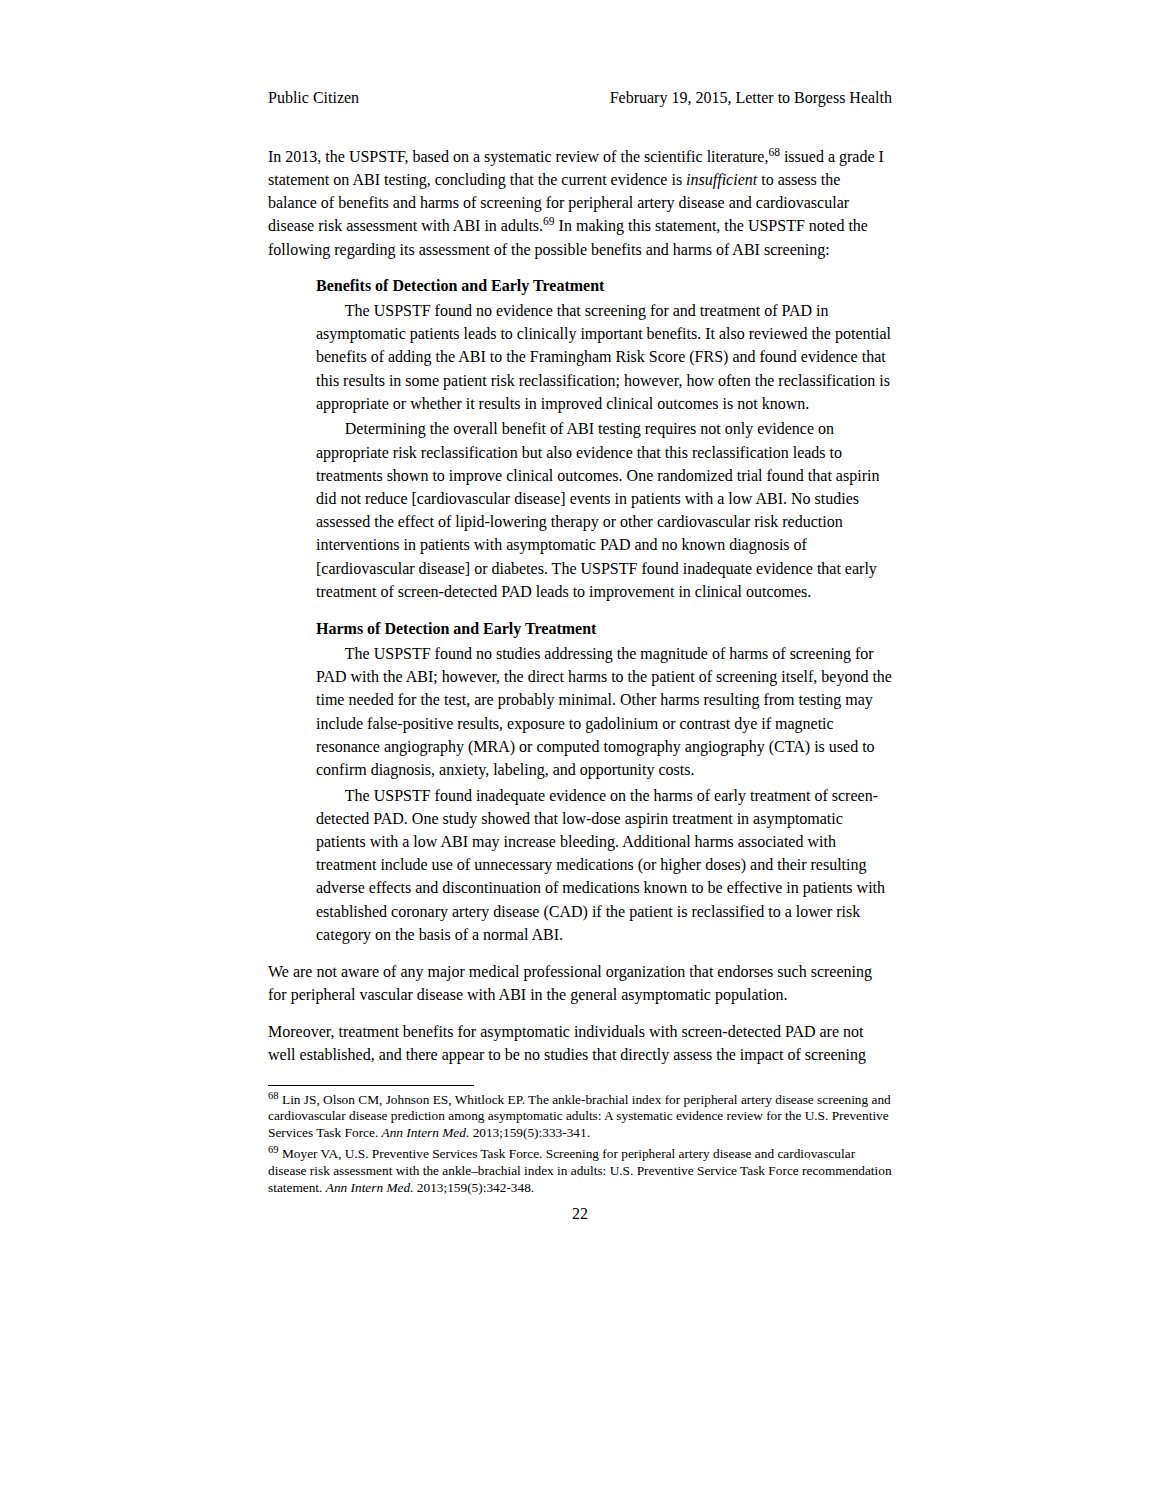Public Citizen
February 19, 2015, Letter to Borgess Health
In 2013, the USPSTF, based on a systematic review of the scientific literature,68 issued a grade I statement on ABI testing, concluding that the current evidence is insufficient to assess the balance of benefits and harms of screening for peripheral artery disease and cardiovascular disease risk assessment with ABI in adults.69 In making this statement, the USPSTF noted the following regarding its assessment of the possible benefits and harms of ABI screening:
Benefits of Detection and Early Treatment
The USPSTF found no evidence that screening for and treatment of PAD in asymptomatic patients leads to clinically important benefits. It also reviewed the potential benefits of adding the ABI to the Framingham Risk Score (FRS) and found evidence that this results in some patient risk reclassification; however, how often the reclassification is appropriate or whether it results in improved clinical outcomes is not known.
Determining the overall benefit of ABI testing requires not only evidence on appropriate risk reclassification but also evidence that this reclassification leads to treatments shown to improve clinical outcomes. One randomized trial found that aspirin did not reduce [cardiovascular disease] events in patients with a low ABI. No studies assessed the effect of lipid-lowering therapy or other cardiovascular risk reduction interventions in patients with asymptomatic PAD and no known diagnosis of [cardiovascular disease] or diabetes. The USPSTF found inadequate evidence that early treatment of screen-detected PAD leads to improvement in clinical outcomes.
Harms of Detection and Early Treatment
The USPSTF found no studies addressing the magnitude of harms of screening for PAD with the ABI; however, the direct harms to the patient of screening itself, beyond the time needed for the test, are probably minimal. Other harms resulting from testing may include false-positive results, exposure to gadolinium or contrast dye if magnetic resonance angiography (MRA) or computed tomography angiography (CTA) is used to confirm diagnosis, anxiety, labeling, and opportunity costs.
The USPSTF found inadequate evidence on the harms of early treatment of screen-detected PAD. One study showed that low-dose aspirin treatment in asymptomatic patients with a low ABI may increase bleeding. Additional harms associated with treatment include use of unnecessary medications (or higher doses) and their resulting adverse effects and discontinuation of medications known to be effective in patients with established coronary artery disease (CAD) if the patient is reclassified to a lower risk category on the basis of a normal ABI.
We are not aware of any major medical professional organization that endorses such screening for peripheral vascular disease with ABI in the general asymptomatic population.
Moreover, treatment benefits for asymptomatic individuals with screen-detected PAD are not well established, and there appear to be no studies that directly assess the impact of screening
68 Lin JS, Olson CM, Johnson ES, Whitlock EP. The ankle-brachial index for peripheral artery disease screening and cardiovascular disease prediction among asymptomatic adults: A systematic evidence review for the U.S. Preventive Services Task Force. Ann Intern Med. 2013;159(5):333-341.
69 Moyer VA, U.S. Preventive Services Task Force. Screening for peripheral artery disease and cardiovascular disease risk assessment with the ankle–brachial index in adults: U.S. Preventive Service Task Force recommendation statement. Ann Intern Med. 2013;159(5):342-348.
22